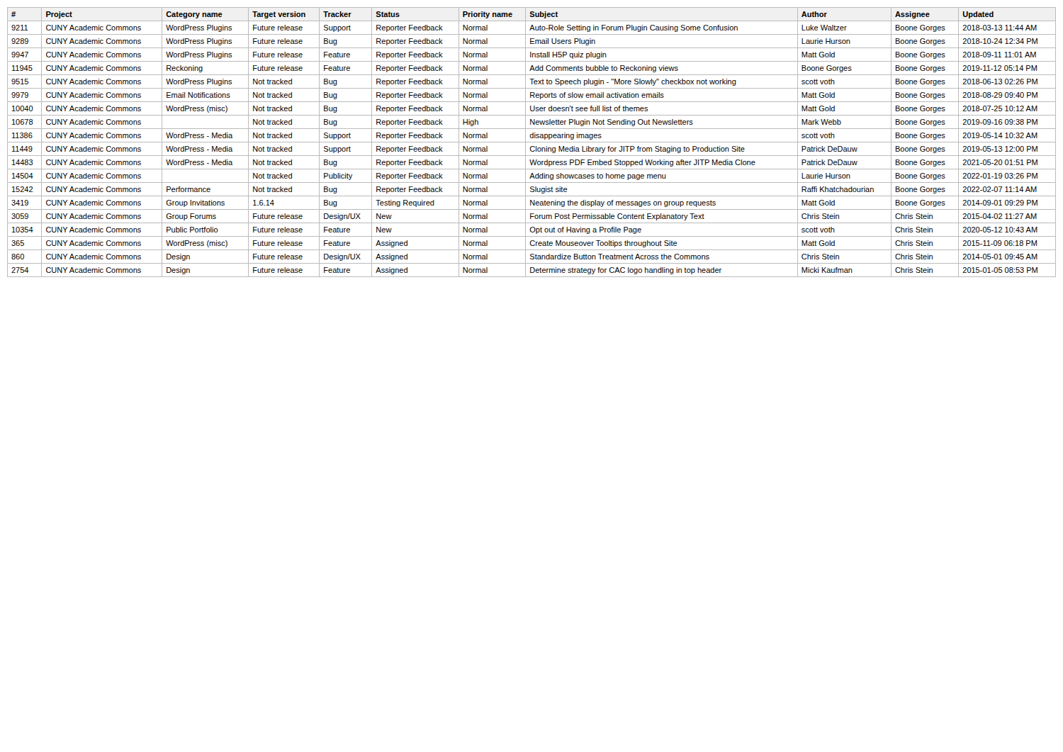| # | Project | Category name | Target version | Tracker | Status | Priority name | Subject | Author | Assignee | Updated |
| --- | --- | --- | --- | --- | --- | --- | --- | --- | --- | --- |
| 9211 | CUNY Academic Commons | WordPress Plugins | Future release | Support | Reporter Feedback | Normal | Auto-Role Setting in Forum Plugin Causing Some Confusion | Luke Waltzer | Boone Gorges | 2018-03-13 11:44 AM |
| 9289 | CUNY Academic Commons | WordPress Plugins | Future release | Bug | Reporter Feedback | Normal | Email Users Plugin | Laurie Hurson | Boone Gorges | 2018-10-24 12:34 PM |
| 9947 | CUNY Academic Commons | WordPress Plugins | Future release | Feature | Reporter Feedback | Normal | Install H5P quiz plugin | Matt Gold | Boone Gorges | 2018-09-11 11:01 AM |
| 11945 | CUNY Academic Commons | Reckoning | Future release | Feature | Reporter Feedback | Normal | Add Comments bubble to Reckoning views | Boone Gorges | Boone Gorges | 2019-11-12 05:14 PM |
| 9515 | CUNY Academic Commons | WordPress Plugins | Not tracked | Bug | Reporter Feedback | Normal | Text to Speech plugin - "More Slowly" checkbox not working | scott voth | Boone Gorges | 2018-06-13 02:26 PM |
| 9979 | CUNY Academic Commons | Email Notifications | Not tracked | Bug | Reporter Feedback | Normal | Reports of slow email activation emails | Matt Gold | Boone Gorges | 2018-08-29 09:40 PM |
| 10040 | CUNY Academic Commons | WordPress (misc) | Not tracked | Bug | Reporter Feedback | Normal | User doesn't see full list of themes | Matt Gold | Boone Gorges | 2018-07-25 10:12 AM |
| 10678 | CUNY Academic Commons | | Not tracked | Bug | Reporter Feedback | High | Newsletter Plugin Not Sending Out Newsletters | Mark Webb | Boone Gorges | 2019-09-16 09:38 PM |
| 11386 | CUNY Academic Commons | WordPress - Media | Not tracked | Support | Reporter Feedback | Normal | disappearing images | scott voth | Boone Gorges | 2019-05-14 10:32 AM |
| 11449 | CUNY Academic Commons | WordPress - Media | Not tracked | Support | Reporter Feedback | Normal | Cloning Media Library for JITP from Staging to Production Site | Patrick DeDauw | Boone Gorges | 2019-05-13 12:00 PM |
| 14483 | CUNY Academic Commons | WordPress - Media | Not tracked | Bug | Reporter Feedback | Normal | Wordpress PDF Embed Stopped Working after JITP Media Clone | Patrick DeDauw | Boone Gorges | 2021-05-20 01:51 PM |
| 14504 | CUNY Academic Commons | | Not tracked | Publicity | Reporter Feedback | Normal | Adding showcases to home page menu | Laurie Hurson | Boone Gorges | 2022-01-19 03:26 PM |
| 15242 | CUNY Academic Commons | Performance | Not tracked | Bug | Reporter Feedback | Normal | Slugist site | Raffi Khatchadourian | Boone Gorges | 2022-02-07 11:14 AM |
| 3419 | CUNY Academic Commons | Group Invitations | 1.6.14 | Bug | Testing Required | Normal | Neatening the display of messages on group requests | Matt Gold | Boone Gorges | 2014-09-01 09:29 PM |
| 3059 | CUNY Academic Commons | Group Forums | Future release | Design/UX | New | Normal | Forum Post Permissable Content Explanatory Text | Chris Stein | Chris Stein | 2015-04-02 11:27 AM |
| 10354 | CUNY Academic Commons | Public Portfolio | Future release | Feature | New | Normal | Opt out of Having a Profile Page | scott voth | Chris Stein | 2020-05-12 10:43 AM |
| 365 | CUNY Academic Commons | WordPress (misc) | Future release | Feature | Assigned | Normal | Create Mouseover Tooltips throughout Site | Matt Gold | Chris Stein | 2015-11-09 06:18 PM |
| 860 | CUNY Academic Commons | Design | Future release | Design/UX | Assigned | Normal | Standardize Button Treatment Across the Commons | Chris Stein | Chris Stein | 2014-05-01 09:45 AM |
| 2754 | CUNY Academic Commons | Design | Future release | Feature | Assigned | Normal | Determine strategy for CAC logo handling in top header | Micki Kaufman | Chris Stein | 2015-01-05 08:53 PM |